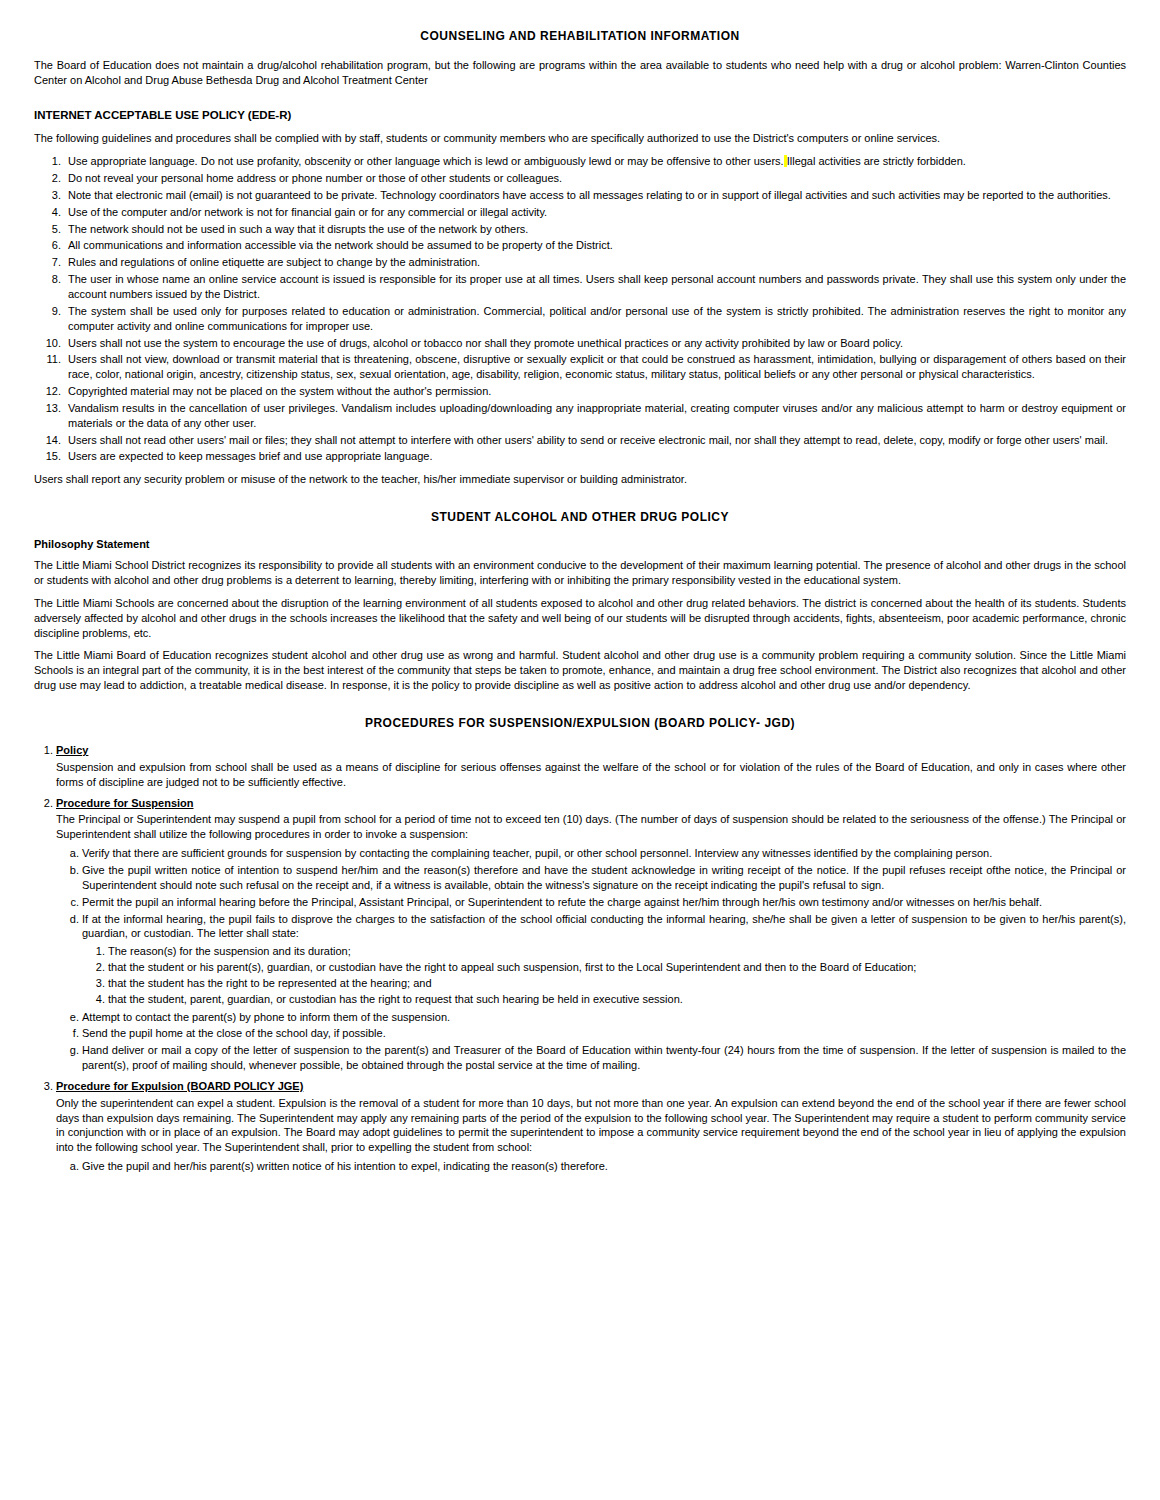COUNSELING AND REHABILITATION INFORMATION
The Board of Education does not maintain a drug/alcohol rehabilitation program, but the following are programs within the area available to students who need help with a drug or alcohol problem: Warren-Clinton Counties Center on Alcohol and Drug Abuse Bethesda Drug and Alcohol Treatment Center
INTERNET ACCEPTABLE USE POLICY (EDE-R)
The following guidelines and procedures shall be complied with by staff, students or community members who are specifically authorized to use the District's computers or online services.
Use appropriate language. Do not use profanity, obscenity or other language which is lewd or ambiguously lewd or may be offensive to other users. Illegal activities are strictly forbidden.
Do not reveal your personal home address or phone number or those of other students or colleagues.
Note that electronic mail (email) is not guaranteed to be private. Technology coordinators have access to all messages relating to or in support of illegal activities and such activities may be reported to the authorities.
Use of the computer and/or network is not for financial gain or for any commercial or illegal activity.
The network should not be used in such a way that it disrupts the use of the network by others.
All communications and information accessible via the network should be assumed to be property of the District.
Rules and regulations of online etiquette are subject to change by the administration.
The user in whose name an online service account is issued is responsible for its proper use at all times. Users shall keep personal account numbers and passwords private. They shall use this system only under the account numbers issued by the District.
The system shall be used only for purposes related to education or administration. Commercial, political and/or personal use of the system is strictly prohibited. The administration reserves the right to monitor any computer activity and online communications for improper use.
Users shall not use the system to encourage the use of drugs, alcohol or tobacco nor shall they promote unethical practices or any activity prohibited by law or Board policy.
Users shall not view, download or transmit material that is threatening, obscene, disruptive or sexually explicit or that could be construed as harassment, intimidation, bullying or disparagement of others based on their race, color, national origin, ancestry, citizenship status, sex, sexual orientation, age, disability, religion, economic status, military status, political beliefs or any other personal or physical characteristics.
Copyrighted material may not be placed on the system without the author's permission.
Vandalism results in the cancellation of user privileges. Vandalism includes uploading/downloading any inappropriate material, creating computer viruses and/or any malicious attempt to harm or destroy equipment or materials or the data of any other user.
Users shall not read other users' mail or files; they shall not attempt to interfere with other users' ability to send or receive electronic mail, nor shall they attempt to read, delete, copy, modify or forge other users' mail.
Users are expected to keep messages brief and use appropriate language.
Users shall report any security problem or misuse of the network to the teacher, his/her immediate supervisor or building administrator.
STUDENT ALCOHOL AND OTHER DRUG POLICY
Philosophy Statement
The Little Miami School District recognizes its responsibility to provide all students with an environment conducive to the development of their maximum learning potential. The presence of alcohol and other drugs in the school or students with alcohol and other drug problems is a deterrent to learning, thereby limiting, interfering with or inhibiting the primary responsibility vested in the educational system.
The Little Miami Schools are concerned about the disruption of the learning environment of all students exposed to alcohol and other drug related behaviors. The district is concerned about the health of its students. Students adversely affected by alcohol and other drugs in the schools increases the likelihood that the safety and well being of our students will be disrupted through accidents, fights, absenteeism, poor academic performance, chronic discipline problems, etc.
The Little Miami Board of Education recognizes student alcohol and other drug use as wrong and harmful. Student alcohol and other drug use is a community problem requiring a community solution. Since the Little Miami Schools is an integral part of the community, it is in the best interest of the community that steps be taken to promote, enhance, and maintain a drug free school environment. The District also recognizes that alcohol and other drug use may lead to addiction, a treatable medical disease. In response, it is the policy to provide discipline as well as positive action to address alcohol and other drug use and/or dependency.
PROCEDURES FOR SUSPENSION/EXPULSION (BOARD POLICY- JGD)
Policy
Suspension and expulsion from school shall be used as a means of discipline for serious offenses against the welfare of the school or for violation of the rules of the Board of Education, and only in cases where other forms of discipline are judged not to be sufficiently effective.
Procedure for Suspension
The Principal or Superintendent may suspend a pupil from school for a period of time not to exceed ten (10) days. (The number of days of suspension should be related to the seriousness of the offense.) The Principal or Superintendent shall utilize the following procedures in order to invoke a suspension:
Verify that there are sufficient grounds for suspension by contacting the complaining teacher, pupil, or other school personnel. Interview any witnesses identified by the complaining person.
Give the pupil written notice of intention to suspend her/him and the reason(s) therefore and have the student acknowledge in writing receipt of the notice. If the pupil refuses receipt ofthe notice, the Principal or Superintendent should note such refusal on the receipt and, if a witness is available, obtain the witness's signature on the receipt indicating the pupil's refusal to sign.
Permit the pupil an informal hearing before the Principal, Assistant Principal, or Superintendent to refute the charge against her/him through her/his own testimony and/or witnesses on her/his behalf.
If at the informal hearing, the pupil fails to disprove the charges to the satisfaction of the school official conducting the informal hearing, she/he shall be given a letter of suspension to be given to her/his parent(s), guardian, or custodian. The letter shall state:
The reason(s) for the suspension and its duration;
that the student or his parent(s), guardian, or custodian have the right to appeal such suspension, first to the Local Superintendent and then to the Board of Education;
that the student has the right to be represented at the hearing; and
that the student, parent, guardian, or custodian has the right to request that such hearing be held in executive session.
Attempt to contact the parent(s) by phone to inform them of the suspension.
Send the pupil home at the close of the school day, if possible.
Hand deliver or mail a copy of the letter of suspension to the parent(s) and Treasurer of the Board of Education within twenty-four (24) hours from the time of suspension. If the letter of suspension is mailed to the parent(s), proof of mailing should, whenever possible, be obtained through the postal service at the time of mailing.
Procedure for Expulsion (BOARD POLICY JGE)
Only the superintendent can expel a student. Expulsion is the removal of a student for more than 10 days, but not more than one year. An expulsion can extend beyond the end of the school year if there are fewer school days than expulsion days remaining. The Superintendent may apply any remaining parts of the period of the expulsion to the following school year. The Superintendent may require a student to perform community service in conjunction with or in place of an expulsion. The Board may adopt guidelines to permit the superintendent to impose a community service requirement beyond the end of the school year in lieu of applying the expulsion into the following school year. The Superintendent shall, prior to expelling the student from school:
Give the pupil and her/his parent(s) written notice of his intention to expel, indicating the reason(s) therefore.